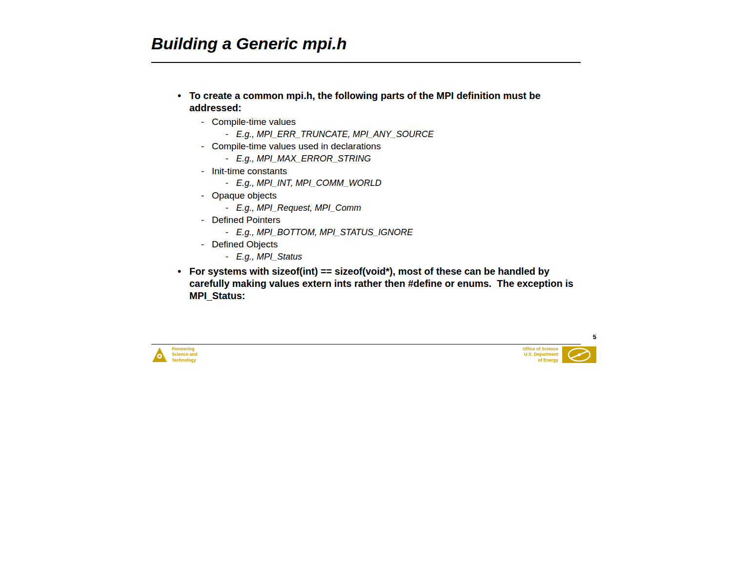Building a Generic mpi.h
To create a common mpi.h, the following parts of the MPI definition must be addressed:
Compile-time values
E.g., MPI_ERR_TRUNCATE, MPI_ANY_SOURCE
Compile-time values used in declarations
E.g., MPI_MAX_ERROR_STRING
Init-time constants
E.g., MPI_INT, MPI_COMM_WORLD
Opaque objects
E.g., MPI_Request, MPI_Comm
Defined Pointers
E.g., MPI_BOTTOM, MPI_STATUS_IGNORE
Defined Objects
E.g., MPI_Status
For systems with sizeof(int) == sizeof(void*), most of these can be handled by carefully making values extern ints rather then #define or enums. The exception is MPI_Status:
5
Pioneering
Science and
Technology
Office of Science
U.S. Department
of Energy